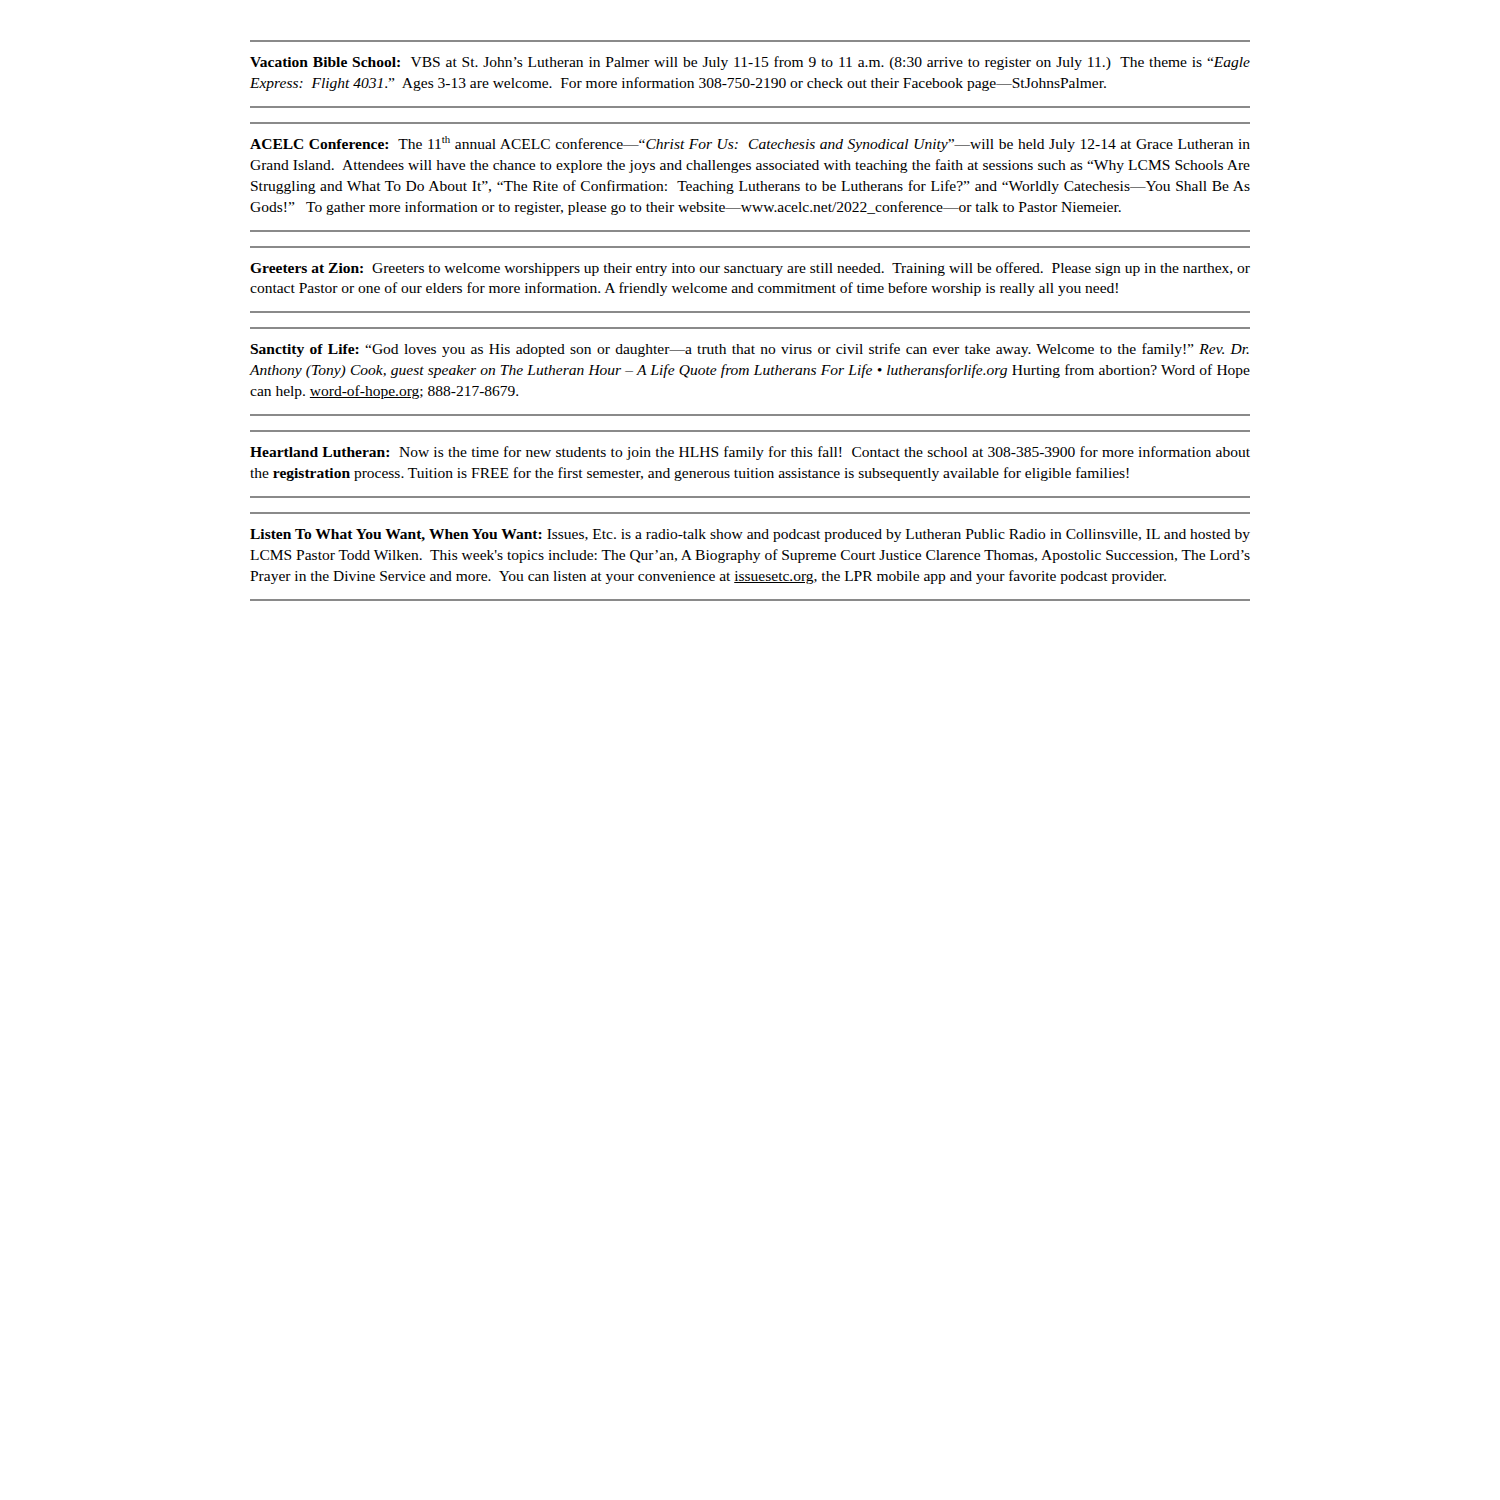Vacation Bible School: VBS at St. John’s Lutheran in Palmer will be July 11-15 from 9 to 11 a.m. (8:30 arrive to register on July 11.) The theme is “Eagle Express: Flight 4031.” Ages 3-13 are welcome. For more information 308-750-2190 or check out their Facebook page—StJohnsPalmer.
ACELC Conference: The 11th annual ACELC conference—“Christ For Us: Catechesis and Synodical Unity”—will be held July 12-14 at Grace Lutheran in Grand Island. Attendees will have the chance to explore the joys and challenges associated with teaching the faith at sessions such as “Why LCMS Schools Are Struggling and What To Do About It”, “The Rite of Confirmation: Teaching Lutherans to be Lutherans for Life?” and “Worldly Catechesis—You Shall Be As Gods!” To gather more information or to register, please go to their website—www.acelc.net/2022_conference—or talk to Pastor Niemeier.
Greeters at Zion: Greeters to welcome worshippers up their entry into our sanctuary are still needed. Training will be offered. Please sign up in the narthex, or contact Pastor or one of our elders for more information. A friendly welcome and commitment of time before worship is really all you need!
Sanctity of Life: “God loves you as His adopted son or daughter—a truth that no virus or civil strife can ever take away. Welcome to the family!” Rev. Dr. Anthony (Tony) Cook, guest speaker on The Lutheran Hour – A Life Quote from Lutherans For Life • lutheransforlife.org Hurting from abortion? Word of Hope can help. word-of-hope.org; 888-217-8679.
Heartland Lutheran: Now is the time for new students to join the HLHS family for this fall! Contact the school at 308-385-3900 for more information about the registration process. Tuition is FREE for the first semester, and generous tuition assistance is subsequently available for eligible families!
Listen To What You Want, When You Want: Issues, Etc. is a radio-talk show and podcast produced by Lutheran Public Radio in Collinsville, IL and hosted by LCMS Pastor Todd Wilken. This week's topics include: The Qur’an, A Biography of Supreme Court Justice Clarence Thomas, Apostolic Succession, The Lord’s Prayer in the Divine Service and more. You can listen at your convenience at issuesetc.org, the LPR mobile app and your favorite podcast provider.